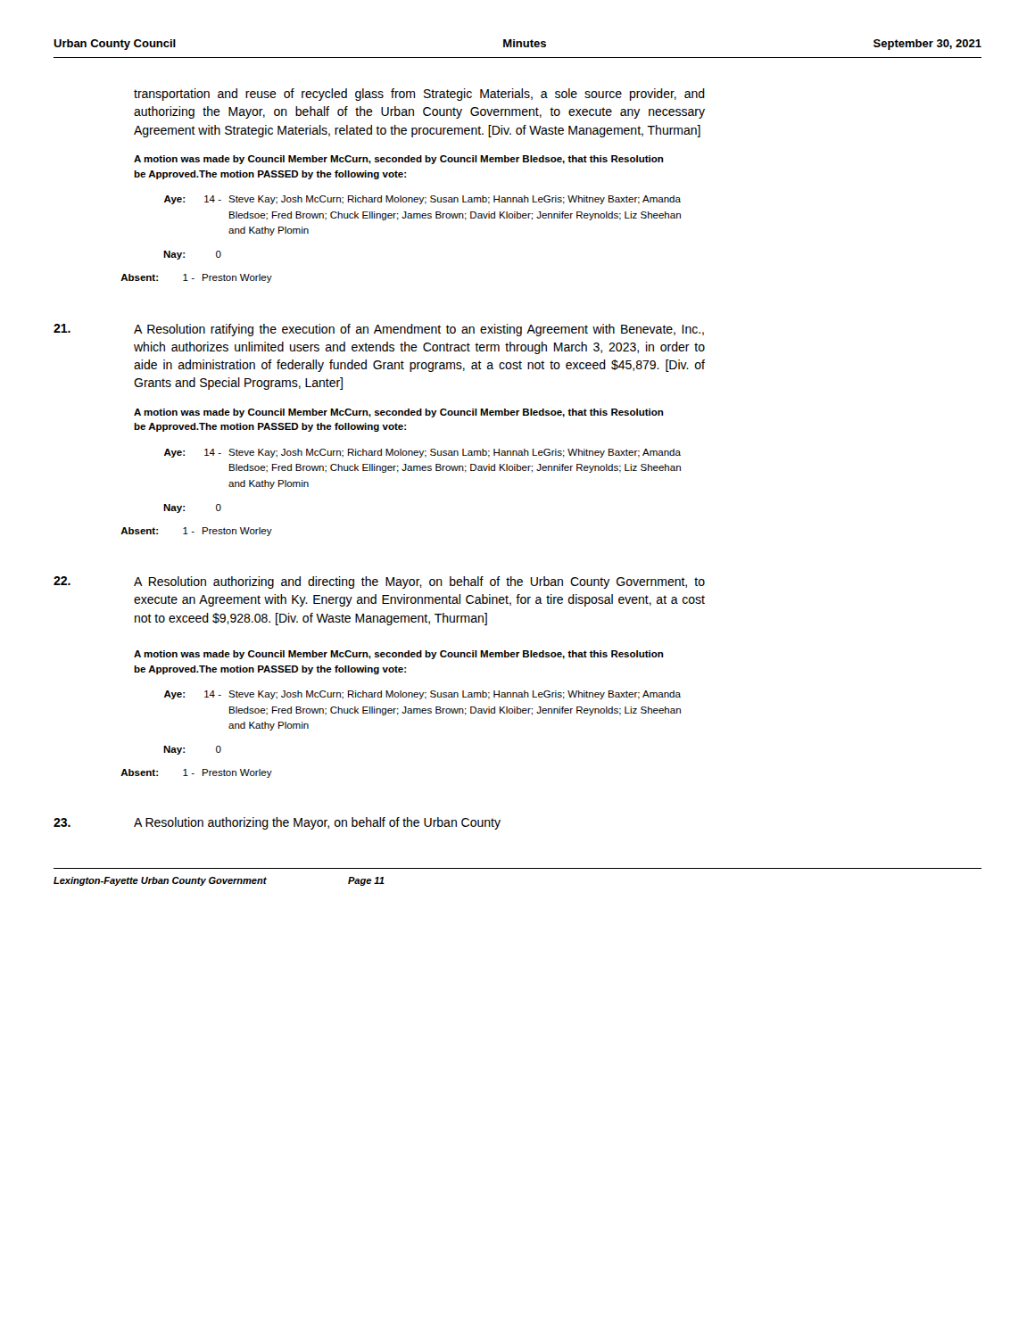Urban County Council
Minutes
September 30, 2021
transportation and reuse of recycled glass from Strategic Materials, a sole source provider, and authorizing the Mayor, on behalf of the Urban County Government, to execute any necessary Agreement with Strategic Materials, related to the procurement. [Div. of Waste Management, Thurman]
A motion was made by Council Member McCurn, seconded by Council Member Bledsoe, that this Resolution be Approved.The motion PASSED by the following vote:
Aye:
14 -
Steve Kay; Josh McCurn; Richard Moloney; Susan Lamb; Hannah LeGris; Whitney Baxter; Amanda Bledsoe; Fred Brown; Chuck Ellinger; James Brown; David Kloiber; Jennifer Reynolds; Liz Sheehan and Kathy Plomin
Nay:
0
Absent:
1 -
Preston Worley
21.
A Resolution ratifying the execution of an Amendment to an existing Agreement with Benevate, Inc., which authorizes unlimited users and extends the Contract term through March 3, 2023, in order to aide in administration of federally funded Grant programs, at a cost not to exceed $45,879. [Div. of Grants and Special Programs, Lanter]
A motion was made by Council Member McCurn, seconded by Council Member Bledsoe, that this Resolution be Approved.The motion PASSED by the following vote:
Aye:
14 -
Steve Kay; Josh McCurn; Richard Moloney; Susan Lamb; Hannah LeGris; Whitney Baxter; Amanda Bledsoe; Fred Brown; Chuck Ellinger; James Brown; David Kloiber; Jennifer Reynolds; Liz Sheehan and Kathy Plomin
Nay:
0
Absent:
1 -
Preston Worley
22.
A Resolution authorizing and directing the Mayor, on behalf of the Urban County Government, to execute an Agreement with Ky. Energy and Environmental Cabinet, for a tire disposal event, at a cost not to exceed $9,928.08. [Div. of Waste Management, Thurman]
A motion was made by Council Member McCurn, seconded by Council Member Bledsoe, that this Resolution be Approved.The motion PASSED by the following vote:
Aye:
14 -
Steve Kay; Josh McCurn; Richard Moloney; Susan Lamb; Hannah LeGris; Whitney Baxter; Amanda Bledsoe; Fred Brown; Chuck Ellinger; James Brown; David Kloiber; Jennifer Reynolds; Liz Sheehan and Kathy Plomin
Nay:
0
Absent:
1 -
Preston Worley
23.
A Resolution authorizing the Mayor, on behalf of the Urban County
Lexington-Fayette Urban County Government
Page 11